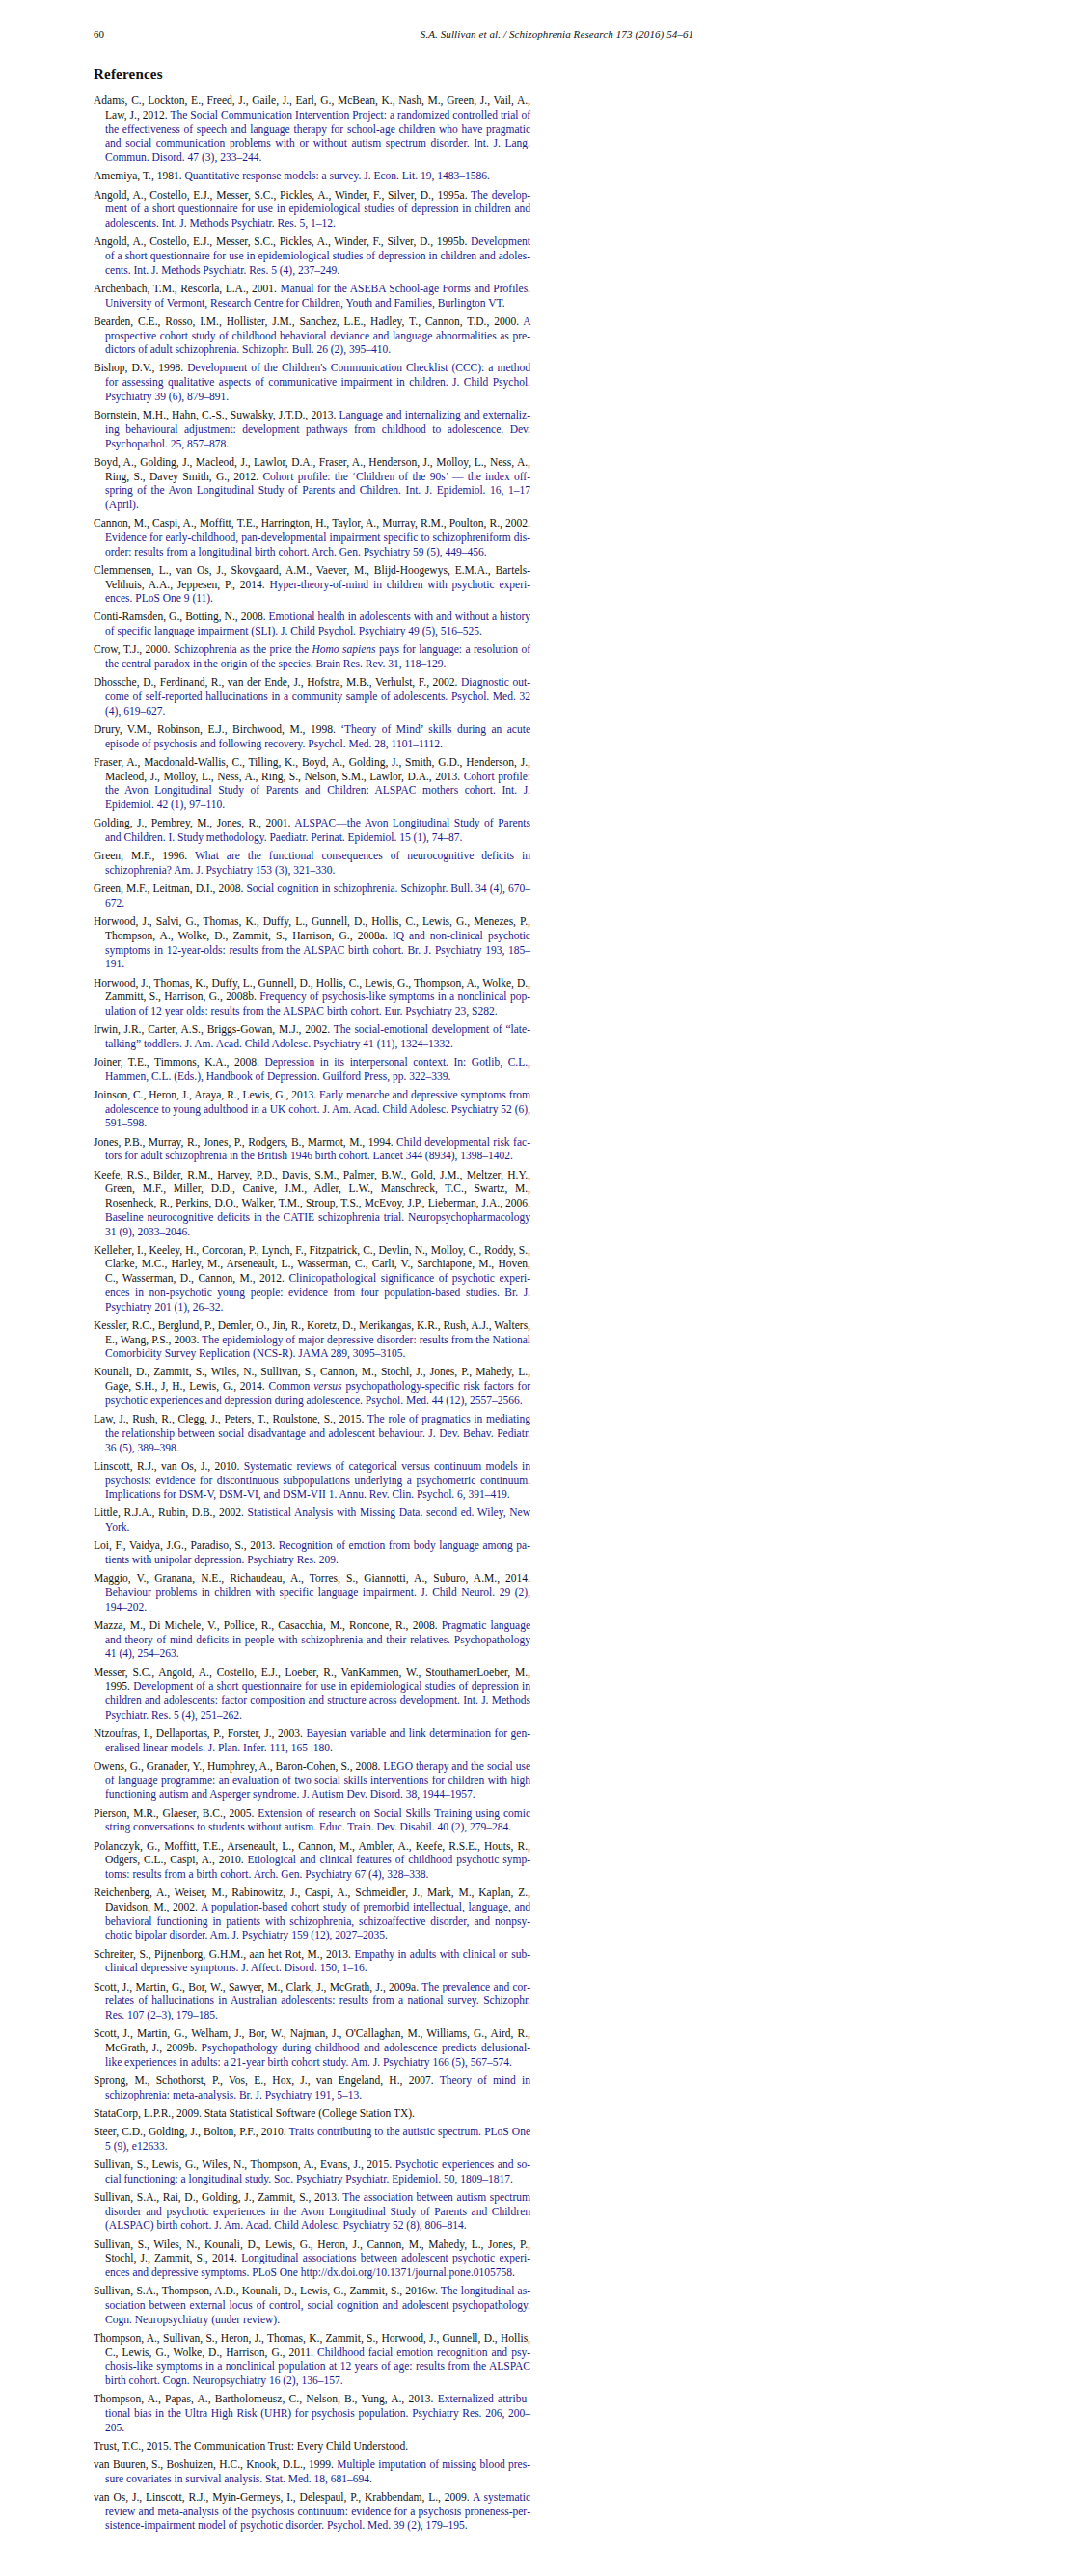60 S.A. Sullivan et al. / Schizophrenia Research 173 (2016) 54–61
References
Adams, C., Lockton, E., Freed, J., Gaile, J., Earl, G., McBean, K., Nash, M., Green, J., Vail, A., Law, J., 2012. The Social Communication Intervention Project: a randomized controlled trial of the effectiveness of speech and language therapy for school-age children who have pragmatic and social communication problems with or without autism spectrum disorder. Int. J. Lang. Commun. Disord. 47 (3), 233–244.
Amemiya, T., 1981. Quantitative response models: a survey. J. Econ. Lit. 19, 1483–1586.
Angold, A., Costello, E.J., Messer, S.C., Pickles, A., Winder, F., Silver, D., 1995a. The development of a short questionnaire for use in epidemiological studies of depression in children and adolescents. Int. J. Methods Psychiatr. Res. 5, 1–12.
Angold, A., Costello, E.J., Messer, S.C., Pickles, A., Winder, F., Silver, D., 1995b. Development of a short questionnaire for use in epidemiological studies of depression in children and adolescents. Int. J. Methods Psychiatr. Res. 5 (4), 237–249.
Archenbach, T.M., Rescorla, L.A., 2001. Manual for the ASEBA School-age Forms and Profiles. University of Vermont, Research Centre for Children, Youth and Families, Burlington VT.
Bearden, C.E., Rosso, I.M., Hollister, J.M., Sanchez, L.E., Hadley, T., Cannon, T.D., 2000. A prospective cohort study of childhood behavioral deviance and language abnormalities as predictors of adult schizophrenia. Schizophr. Bull. 26 (2), 395–410.
Bishop, D.V., 1998. Development of the Children's Communication Checklist (CCC): a method for assessing qualitative aspects of communicative impairment in children. J. Child Psychol. Psychiatry 39 (6), 879–891.
Bornstein, M.H., Hahn, C.-S., Suwalsky, J.T.D., 2013. Language and internalizing and externalizing behavioural adjustment: development pathways from childhood to adolescence. Dev. Psychopathol. 25, 857–878.
Boyd, A., Golding, J., Macleod, J., Lawlor, D.A., Fraser, A., Henderson, J., Molloy, L., Ness, A., Ring, S., Davey Smith, G., 2012. Cohort profile: the ‘Children of the 90s’ — the index offspring of the Avon Longitudinal Study of Parents and Children. Int. J. Epidemiol. 16, 1–17 (April).
Cannon, M., Caspi, A., Moffitt, T.E., Harrington, H., Taylor, A., Murray, R.M., Poulton, R., 2002. Evidence for early-childhood, pan-developmental impairment specific to schizophreniform disorder: results from a longitudinal birth cohort. Arch. Gen. Psychiatry 59 (5), 449–456.
Clemmensen, L., van Os, J., Skovgaard, A.M., Vaever, M., Blijd-Hoogewys, E.M.A., Bartels-Velthuis, A.A., Jeppesen, P., 2014. Hyper-theory-of-mind in children with psychotic experiences. PLoS One 9 (11).
Conti-Ramsden, G., Botting, N., 2008. Emotional health in adolescents with and without a history of specific language impairment (SLI). J. Child Psychol. Psychiatry 49 (5), 516–525.
Crow, T.J., 2000. Schizophrenia as the price the Homo sapiens pays for language: a resolution of the central paradox in the origin of the species. Brain Res. Rev. 31, 118–129.
Dhossche, D., Ferdinand, R., van der Ende, J., Hofstra, M.B., Verhulst, F., 2002. Diagnostic outcome of self-reported hallucinations in a community sample of adolescents. Psychol. Med. 32 (4), 619–627.
Drury, V.M., Robinson, E.J., Birchwood, M., 1998. ‘Theory of Mind’ skills during an acute episode of psychosis and following recovery. Psychol. Med. 28, 1101–1112.
Fraser, A., Macdonald-Wallis, C., Tilling, K., Boyd, A., Golding, J., Smith, G.D., Henderson, J., Macleod, J., Molloy, L., Ness, A., Ring, S., Nelson, S.M., Lawlor, D.A., 2013. Cohort profile: the Avon Longitudinal Study of Parents and Children: ALSPAC mothers cohort. Int. J. Epidemiol. 42 (1), 97–110.
Golding, J., Pembrey, M., Jones, R., 2001. ALSPAC—the Avon Longitudinal Study of Parents and Children. I. Study methodology. Paediatr. Perinat. Epidemiol. 15 (1), 74–87.
Green, M.F., 1996. What are the functional consequences of neurocognitive deficits in schizophrenia? Am. J. Psychiatry 153 (3), 321–330.
Green, M.F., Leitman, D.I., 2008. Social cognition in schizophrenia. Schizophr. Bull. 34 (4), 670–672.
Horwood, J., Salvi, G., Thomas, K., Duffy, L., Gunnell, D., Hollis, C., Lewis, G., Menezes, P., Thompson, A., Wolke, D., Zammit, S., Harrison, G., 2008a. IQ and non-clinical psychotic symptoms in 12-year-olds: results from the ALSPAC birth cohort. Br. J. Psychiatry 193, 185–191.
Horwood, J., Thomas, K., Duffy, L., Gunnell, D., Hollis, C., Lewis, G., Thompson, A., Wolke, D., Zammitt, S., Harrison, G., 2008b. Frequency of psychosis-like symptoms in a nonclinical population of 12 year olds: results from the ALSPAC birth cohort. Eur. Psychiatry 23, S282.
Irwin, J.R., Carter, A.S., Briggs-Gowan, M.J., 2002. The social-emotional development of “late-talking” toddlers. J. Am. Acad. Child Adolesc. Psychiatry 41 (11), 1324–1332.
Joiner, T.E., Timmons, K.A., 2008. Depression in its interpersonal context. In: Gotlib, C.L., Hammen, C.L. (Eds.), Handbook of Depression. Guilford Press, pp. 322–339.
Joinson, C., Heron, J., Araya, R., Lewis, G., 2013. Early menarche and depressive symptoms from adolescence to young adulthood in a UK cohort. J. Am. Acad. Child Adolesc. Psychiatry 52 (6), 591–598.
Jones, P.B., Murray, R., Jones, P., Rodgers, B., Marmot, M., 1994. Child developmental risk factors for adult schizophrenia in the British 1946 birth cohort. Lancet 344 (8934), 1398–1402.
Keefe, R.S., Bilder, R.M., Harvey, P.D., Davis, S.M., Palmer, B.W., Gold, J.M., Meltzer, H.Y., Green, M.F., Miller, D.D., Canive, J.M., Adler, L.W., Manschreck, T.C., Swartz, M., Rosenheck, R., Perkins, D.O., Walker, T.M., Stroup, T.S., McEvoy, J.P., Lieberman, J.A., 2006. Baseline neurocognitive deficits in the CATIE schizophrenia trial. Neuropsychopharmacology 31 (9), 2033–2046.
Kelleher, I., Keeley, H., Corcoran, P., Lynch, F., Fitzpatrick, C., Devlin, N., Molloy, C., Roddy, S., Clarke, M.C., Harley, M., Arseneault, L., Wasserman, C., Carli, V., Sarchiapone, M., Hoven, C., Wasserman, D., Cannon, M., 2012. Clinicopathological significance of psychotic experiences in non-psychotic young people: evidence from four population-based studies. Br. J. Psychiatry 201 (1), 26–32.
Kessler, R.C., Berglund, P., Demler, O., Jin, R., Koretz, D., Merikangas, K.R., Rush, A.J., Walters, E., Wang, P.S., 2003. The epidemiology of major depressive disorder: results from the National Comorbidity Survey Replication (NCS-R). JAMA 289, 3095–3105.
Kounali, D., Zammit, S., Wiles, N., Sullivan, S., Cannon, M., Stochl, J., Jones, P., Mahedy, L., Gage, S.H., J, H., Lewis, G., 2014. Common versus psychopathology-specific risk factors for psychotic experiences and depression during adolescence. Psychol. Med. 44 (12), 2557–2566.
Law, J., Rush, R., Clegg, J., Peters, T., Roulstone, S., 2015. The role of pragmatics in mediating the relationship between social disadvantage and adolescent behaviour. J. Dev. Behav. Pediatr. 36 (5), 389–398.
Linscott, R.J., van Os, J., 2010. Systematic reviews of categorical versus continuum models in psychosis: evidence for discontinuous subpopulations underlying a psychometric continuum. Implications for DSM-V, DSM-VI, and DSM-VII 1. Annu. Rev. Clin. Psychol. 6, 391–419.
Little, R.J.A., Rubin, D.B., 2002. Statistical Analysis with Missing Data. second ed. Wiley, New York.
Loi, F., Vaidya, J.G., Paradiso, S., 2013. Recognition of emotion from body language among patients with unipolar depression. Psychiatry Res. 209.
Maggio, V., Granana, N.E., Richaudeau, A., Torres, S., Giannotti, A., Suburo, A.M., 2014. Behaviour problems in children with specific language impairment. J. Child Neurol. 29 (2), 194–202.
Mazza, M., Di Michele, V., Pollice, R., Casacchia, M., Roncone, R., 2008. Pragmatic language and theory of mind deficits in people with schizophrenia and their relatives. Psychopathology 41 (4), 254–263.
Messer, S.C., Angold, A., Costello, E.J., Loeber, R., VanKammen, W., StouthamerLoeber, M., 1995. Development of a short questionnaire for use in epidemiological studies of depression in children and adolescents: factor composition and structure across development. Int. J. Methods Psychiatr. Res. 5 (4), 251–262.
Ntzoufras, I., Dellaportas, P., Forster, J., 2003. Bayesian variable and link determination for generalised linear models. J. Plan. Infer. 111, 165–180.
Owens, G., Granader, Y., Humphrey, A., Baron-Cohen, S., 2008. LEGO therapy and the social use of language programme: an evaluation of two social skills interventions for children with high functioning autism and Asperger syndrome. J. Autism Dev. Disord. 38, 1944–1957.
Pierson, M.R., Glaeser, B.C., 2005. Extension of research on Social Skills Training using comic string conversations to students without autism. Educ. Train. Dev. Disabil. 40 (2), 279–284.
Polanczyk, G., Moffitt, T.E., Arseneault, L., Cannon, M., Ambler, A., Keefe, R.S.E., Houts, R., Odgers, C.L., Caspi, A., 2010. Etiological and clinical features of childhood psychotic symptoms: results from a birth cohort. Arch. Gen. Psychiatry 67 (4), 328–338.
Reichenberg, A., Weiser, M., Rabinowitz, J., Caspi, A., Schmeidler, J., Mark, M., Kaplan, Z., Davidson, M., 2002. A population-based cohort study of premorbid intellectual, language, and behavioral functioning in patients with schizophrenia, schizoaffective disorder, and nonpsychotic bipolar disorder. Am. J. Psychiatry 159 (12), 2027–2035.
Schreiter, S., Pijnenborg, G.H.M., aan het Rot, M., 2013. Empathy in adults with clinical or subclinical depressive symptoms. J. Affect. Disord. 150, 1–16.
Scott, J., Martin, G., Bor, W., Sawyer, M., Clark, J., McGrath, J., 2009a. The prevalence and correlates of hallucinations in Australian adolescents: results from a national survey. Schizophr. Res. 107 (2–3), 179–185.
Scott, J., Martin, G., Welham, J., Bor, W., Najman, J., O'Callaghan, M., Williams, G., Aird, R., McGrath, J., 2009b. Psychopathology during childhood and adolescence predicts delusional-like experiences in adults: a 21-year birth cohort study. Am. J. Psychiatry 166 (5), 567–574.
Sprong, M., Schothorst, P., Vos, E., Hox, J., van Engeland, H., 2007. Theory of mind in schizophrenia: meta-analysis. Br. J. Psychiatry 191, 5–13.
StataCorp, L.P.R., 2009. Stata Statistical Software (College Station TX).
Steer, C.D., Golding, J., Bolton, P.F., 2010. Traits contributing to the autistic spectrum. PLoS One 5 (9), e12633.
Sullivan, S., Lewis, G., Wiles, N., Thompson, A., Evans, J., 2015. Psychotic experiences and social functioning: a longitudinal study. Soc. Psychiatry Psychiatr. Epidemiol. 50, 1809–1817.
Sullivan, S.A., Rai, D., Golding, J., Zammit, S., 2013. The association between autism spectrum disorder and psychotic experiences in the Avon Longitudinal Study of Parents and Children (ALSPAC) birth cohort. J. Am. Acad. Child Adolesc. Psychiatry 52 (8), 806–814.
Sullivan, S., Wiles, N., Kounali, D., Lewis, G., Heron, J., Cannon, M., Mahedy, L., Jones, P., Stochl, J., Zammit, S., 2014. Longitudinal associations between adolescent psychotic experiences and depressive symptoms. PLoS One http://dx.doi.org/10.1371/journal.pone.0105758.
Sullivan, S.A., Thompson, A.D., Kounali, D., Lewis, G., Zammit, S., 2016w. The longitudinal association between external locus of control, social cognition and adolescent psychopathology. Cogn. Neuropsychiatry (under review).
Thompson, A., Sullivan, S., Heron, J., Thomas, K., Zammit, S., Horwood, J., Gunnell, D., Hollis, C., Lewis, G., Wolke, D., Harrison, G., 2011. Childhood facial emotion recognition and psychosis-like symptoms in a nonclinical population at 12 years of age: results from the ALSPAC birth cohort. Cogn. Neuropsychiatry 16 (2), 136–157.
Thompson, A., Papas, A., Bartholomeusz, C., Nelson, B., Yung, A., 2013. Externalized attributional bias in the Ultra High Risk (UHR) for psychosis population. Psychiatry Res. 206, 200–205.
Trust, T.C., 2015. The Communication Trust: Every Child Understood.
van Buuren, S., Boshuizen, H.C., Knook, D.L., 1999. Multiple imputation of missing blood pressure covariates in survival analysis. Stat. Med. 18, 681–694.
van Os, J., Linscott, R.J., Myin-Germeys, I., Delespaul, P., Krabbendam, L., 2009. A systematic review and meta-analysis of the psychosis continuum: evidence for a psychosis proneness-persistence-impairment model of psychotic disorder. Psychol. Med. 39 (2), 179–195.